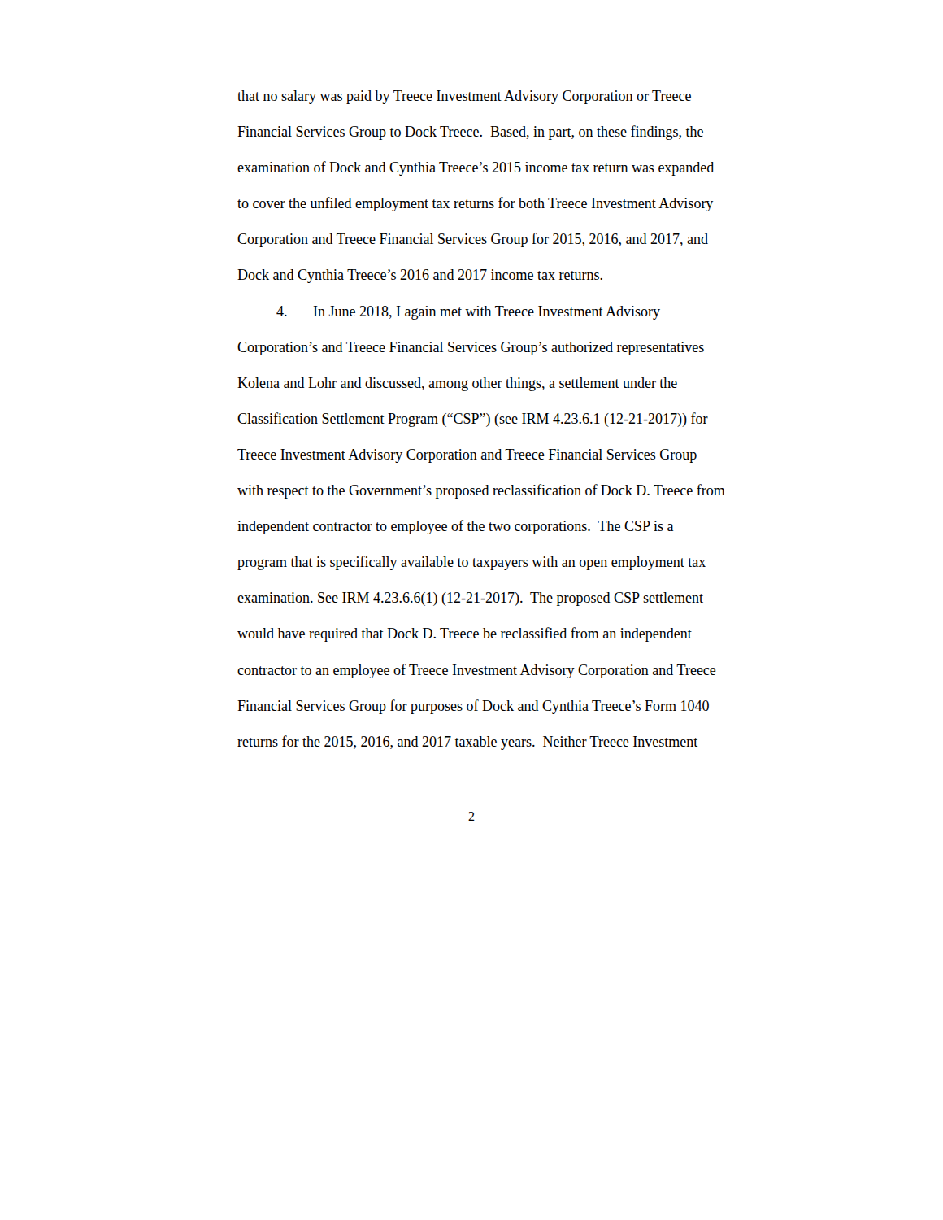that no salary was paid by Treece Investment Advisory Corporation or Treece Financial Services Group to Dock Treece. Based, in part, on these findings, the examination of Dock and Cynthia Treece’s 2015 income tax return was expanded to cover the unfiled employment tax returns for both Treece Investment Advisory Corporation and Treece Financial Services Group for 2015, 2016, and 2017, and Dock and Cynthia Treece’s 2016 and 2017 income tax returns.
4. In June 2018, I again met with Treece Investment Advisory Corporation’s and Treece Financial Services Group’s authorized representatives Kolena and Lohr and discussed, among other things, a settlement under the Classification Settlement Program (“CSP”) (see IRM 4.23.6.1 (12-21-2017)) for Treece Investment Advisory Corporation and Treece Financial Services Group with respect to the Government’s proposed reclassification of Dock D. Treece from independent contractor to employee of the two corporations. The CSP is a program that is specifically available to taxpayers with an open employment tax examination. See IRM 4.23.6.6(1) (12-21-2017). The proposed CSP settlement would have required that Dock D. Treece be reclassified from an independent contractor to an employee of Treece Investment Advisory Corporation and Treece Financial Services Group for purposes of Dock and Cynthia Treece’s Form 1040 returns for the 2015, 2016, and 2017 taxable years. Neither Treece Investment
2